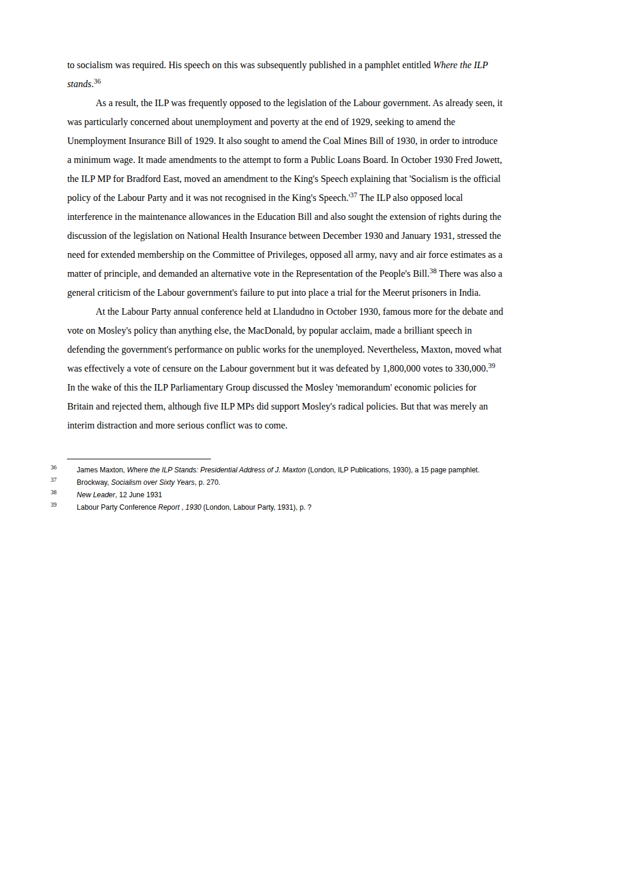to socialism was required. His speech on this was subsequently published in a pamphlet entitled Where the ILP stands.36
As a result, the ILP was frequently opposed to the legislation of the Labour government. As already seen, it was particularly concerned about unemployment and poverty at the end of 1929, seeking to amend the Unemployment Insurance Bill of 1929. It also sought to amend the Coal Mines Bill of 1930, in order to introduce a minimum wage. It made amendments to the attempt to form a Public Loans Board. In October 1930 Fred Jowett, the ILP MP for Bradford East, moved an amendment to the King's Speech explaining that 'Socialism is the official policy of the Labour Party and it was not recognised in the King's Speech.'37 The ILP also opposed local interference in the maintenance allowances in the Education Bill and also sought the extension of rights during the discussion of the legislation on National Health Insurance between December 1930 and January 1931, stressed the need for extended membership on the Committee of Privileges, opposed all army, navy and air force estimates as a matter of principle, and demanded an alternative vote in the Representation of the People's Bill.38 There was also a general criticism of the Labour government's failure to put into place a trial for the Meerut prisoners in India.
At the Labour Party annual conference held at Llandudno in October 1930, famous more for the debate and vote on Mosley's policy than anything else, the MacDonald, by popular acclaim, made a brilliant speech in defending the government's performance on public works for the unemployed. Nevertheless, Maxton, moved what was effectively a vote of censure on the Labour government but it was defeated by 1,800,000 votes to 330,000.39 In the wake of this the ILP Parliamentary Group discussed the Mosley 'memorandum' economic policies for Britain and rejected them, although five ILP MPs did support Mosley's radical policies. But that was merely an interim distraction and more serious conflict was to come.
36 James Maxton, Where the ILP Stands: Presidential Address of J. Maxton (London, ILP Publications, 1930), a 15 page pamphlet.
37 Brockway, Socialism over Sixty Years, p. 270.
38 New Leader, 12 June 1931
39 Labour Party Conference Report , 1930 (London, Labour Party, 1931), p. ?